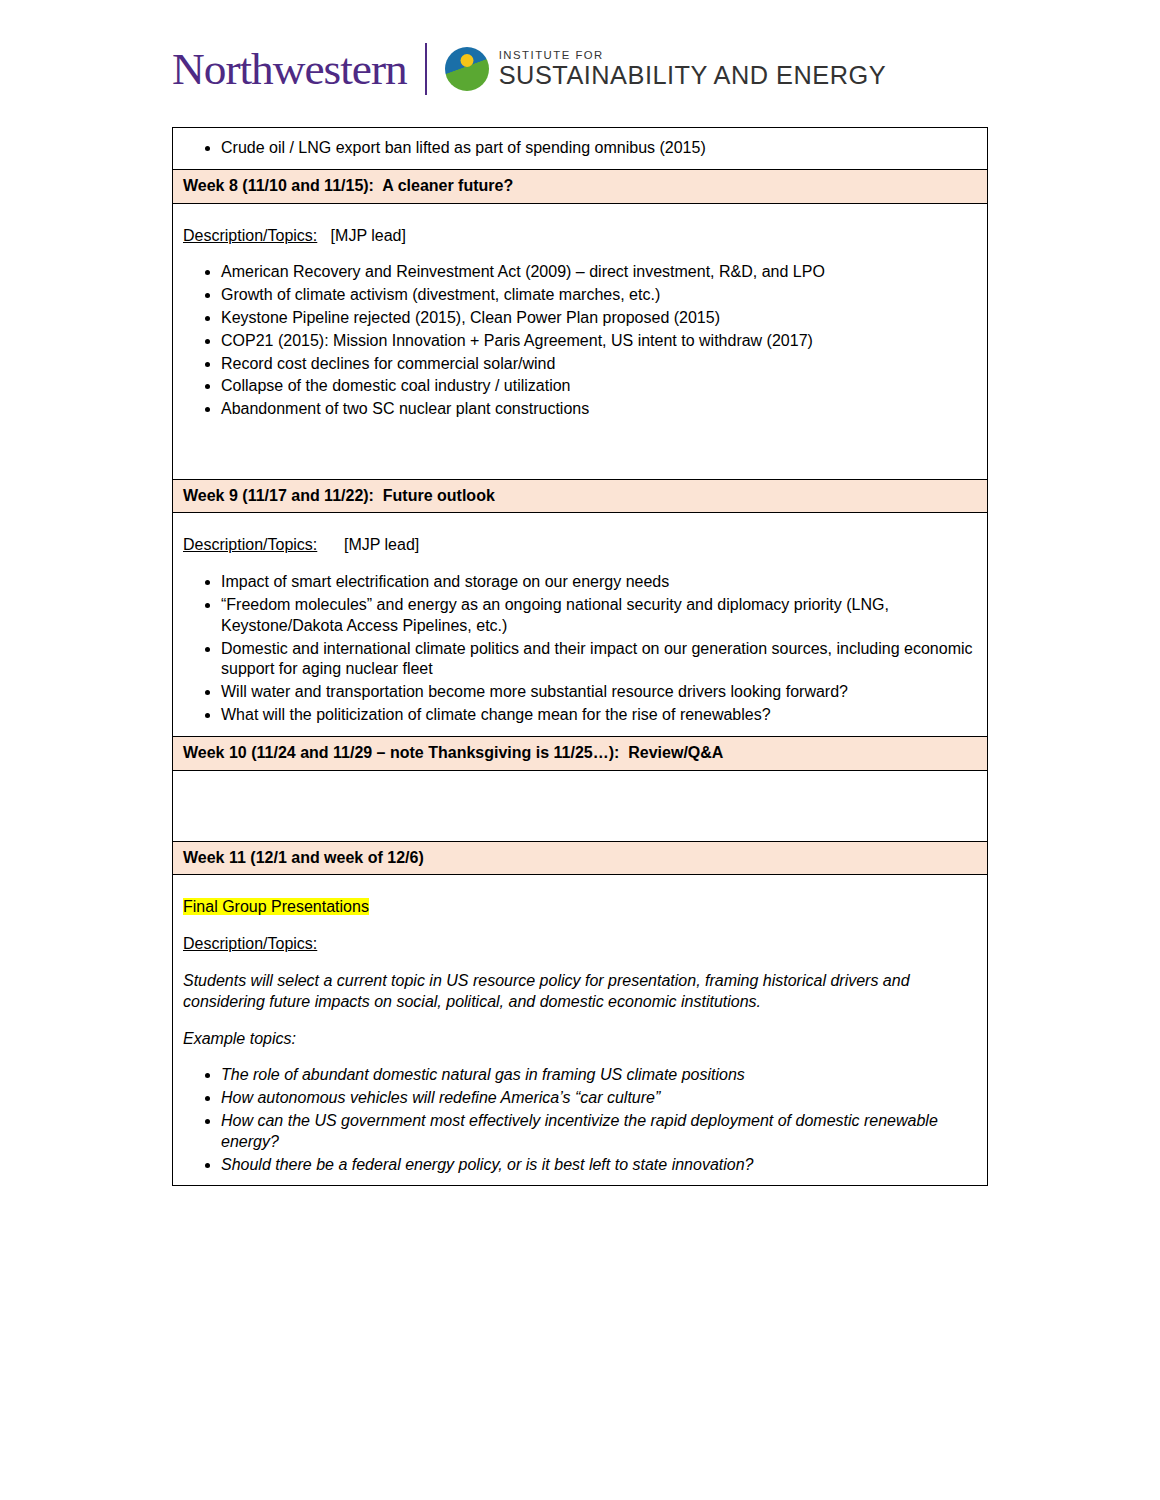Northwestern
INSTITUTE FOR
SUSTAINABILITY AND ENERGY
| Crude oil / LNG export ban lifted as part of spending omnibus (2015) |
| Week 8 (11/10 and 11/15): A cleaner future? |
| Description/Topics: [MJP lead] American Recovery and Reinvestment Act (2009) – direct investment, R&D, and LPO Growth of climate activism (divestment, climate marches, etc.) Keystone Pipeline rejected (2015), Clean Power Plan proposed (2015) COP21 (2015): Mission Innovation + Paris Agreement, US intent to withdraw (2017) Record cost declines for commercial solar/wind Collapse of the domestic coal industry / utilization Abandonment of two SC nuclear plant constructions |
| Week 9 (11/17 and 11/22): Future outlook |
| Description/Topics: [MJP lead] Impact of smart electrification and storage on our energy needs “Freedom molecules” and energy as an ongoing national security and diplomacy priority (LNG, Keystone/Dakota Access Pipelines, etc.) Domestic and international climate politics and their impact on our generation sources, including economic support for aging nuclear fleet Will water and transportation become more substantial resource drivers looking forward? What will the politicization of climate change mean for the rise of renewables? |
| Week 10 (11/24 and 11/29 – note Thanksgiving is 11/25…): Review/Q&A |
| Week 11 (12/1 and week of 12/6) |
| Final Group Presentations Description/Topics: Students will select a current topic in US resource policy for presentation, framing historical drivers and considering future impacts on social, political, and domestic economic institutions. Example topics: The role of abundant domestic natural gas in framing US climate positions How autonomous vehicles will redefine America’s “car culture” How can the US government most effectively incentivize the rapid deployment of domestic renewable energy? Should there be a federal energy policy, or is it best left to state innovation? |